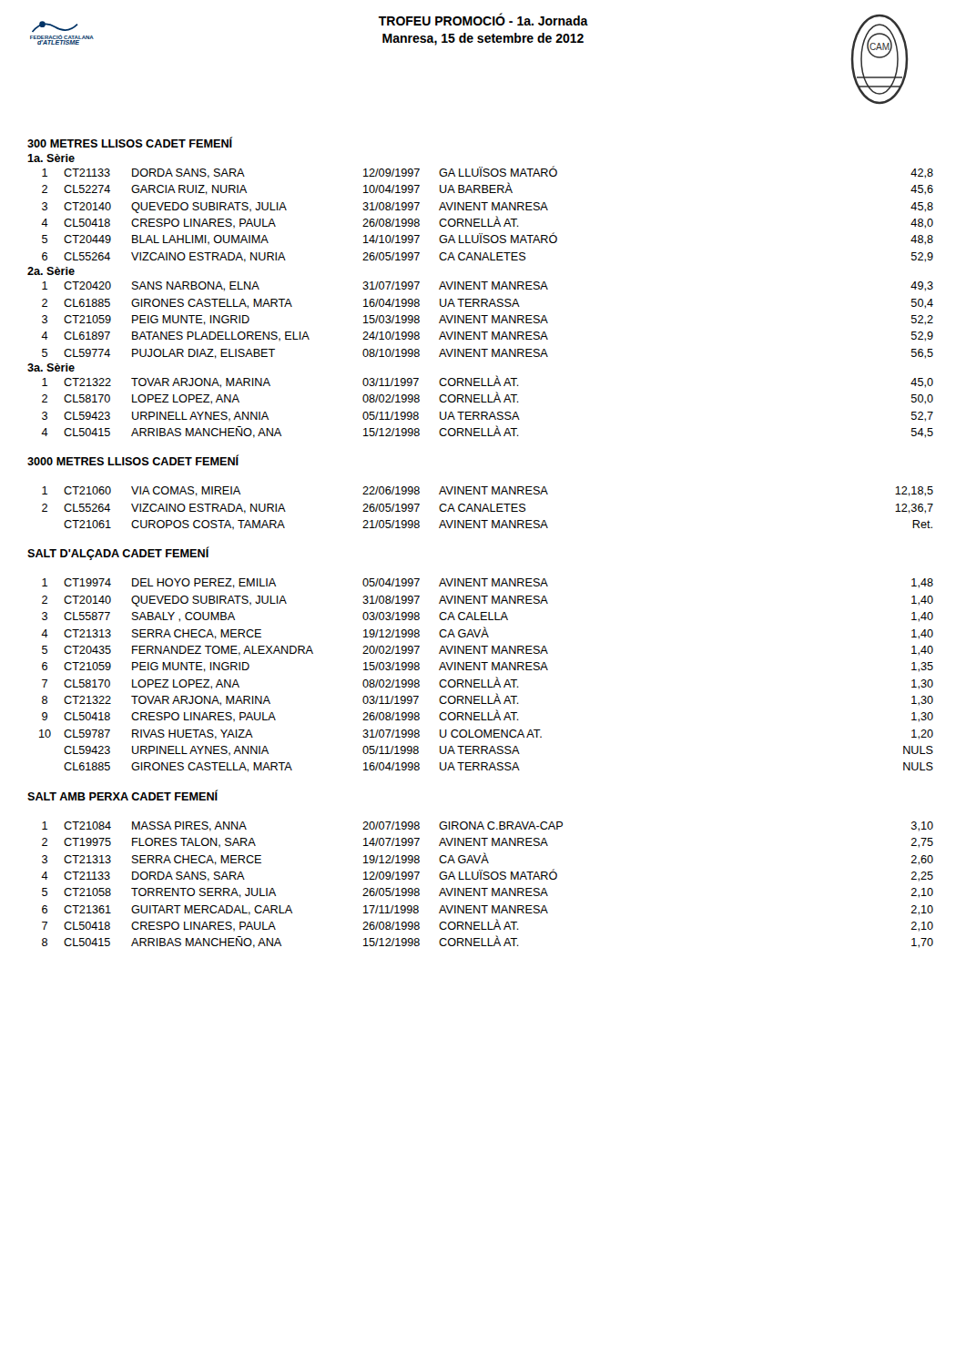TROFEU PROMOCIÓ - 1a. Jornada
Manresa, 15 de setembre de 2012
300 METRES LLISOS CADET FEMENÍ
1a. Sèrie
| 1 | CT21133 | DORDA SANS, SARA | 12/09/1997 | GA LLUÏSOS MATARÓ | 42,8 |
| 2 | CL52274 | GARCIA RUIZ, NURIA | 10/04/1997 | UA BARBERÀ | 45,6 |
| 3 | CT20140 | QUEVEDO SUBIRATS, JULIA | 31/08/1997 | AVINENT MANRESA | 45,8 |
| 4 | CL50418 | CRESPO LINARES, PAULA | 26/08/1998 | CORNELLÀ AT. | 48,0 |
| 5 | CT20449 | BLAL LAHLIMI, OUMAIMA | 14/10/1997 | GA LLUÏSOS MATARÓ | 48,8 |
| 6 | CL55264 | VIZCAINO ESTRADA, NURIA | 26/05/1997 | CA CANALETES | 52,9 |
2a. Sèrie
| 1 | CT20420 | SANS NARBONA, ELNA | 31/07/1997 | AVINENT MANRESA | 49,3 |
| 2 | CL61885 | GIRONES CASTELLA, MARTA | 16/04/1998 | UA TERRASSA | 50,4 |
| 3 | CT21059 | PEIG MUNTE, INGRID | 15/03/1998 | AVINENT MANRESA | 52,2 |
| 4 | CL61897 | BATANES PLADELLORENS, ELIA | 24/10/1998 | AVINENT MANRESA | 52,9 |
| 5 | CL59774 | PUJOLAR DIAZ, ELISABET | 08/10/1998 | AVINENT MANRESA | 56,5 |
3a. Sèrie
| 1 | CT21322 | TOVAR ARJONA, MARINA | 03/11/1997 | CORNELLÀ AT. | 45,0 |
| 2 | CL58170 | LOPEZ LOPEZ, ANA | 08/02/1998 | CORNELLÀ AT. | 50,0 |
| 3 | CL59423 | URPINELL AYNES, ANNIA | 05/11/1998 | UA TERRASSA | 52,7 |
| 4 | CL50415 | ARRIBAS MANCHEÑO, ANA | 15/12/1998 | CORNELLÀ AT. | 54,5 |
3000 METRES LLISOS CADET FEMENÍ
| 1 | CT21060 | VIA COMAS, MIREIA | 22/06/1998 | AVINENT MANRESA | 12,18,5 |
| 2 | CL55264 | VIZCAINO ESTRADA, NURIA | 26/05/1997 | CA CANALETES | 12,36,7 |
| | CT21061 | CUROPOS COSTA, TAMARA | 21/05/1998 | AVINENT MANRESA | Ret. |
SALT D'ALÇADA CADET FEMENÍ
| 1 | CT19974 | DEL HOYO PEREZ, EMILIA | 05/04/1997 | AVINENT MANRESA | 1,48 |
| 2 | CT20140 | QUEVEDO SUBIRATS, JULIA | 31/08/1997 | AVINENT MANRESA | 1,40 |
| 3 | CL55877 | SABALY , COUMBA | 03/03/1998 | CA CALELLA | 1,40 |
| 4 | CT21313 | SERRA CHECA, MERCE | 19/12/1998 | CA GAVÀ | 1,40 |
| 5 | CT20435 | FERNANDEZ TOME, ALEXANDRA | 20/02/1997 | AVINENT MANRESA | 1,40 |
| 6 | CT21059 | PEIG MUNTE, INGRID | 15/03/1998 | AVINENT MANRESA | 1,35 |
| 7 | CL58170 | LOPEZ LOPEZ, ANA | 08/02/1998 | CORNELLÀ AT. | 1,30 |
| 8 | CT21322 | TOVAR ARJONA, MARINA | 03/11/1997 | CORNELLÀ AT. | 1,30 |
| 9 | CL50418 | CRESPO LINARES, PAULA | 26/08/1998 | CORNELLÀ AT. | 1,30 |
| 10 | CL59787 | RIVAS HUETAS, YAIZA | 31/07/1998 | U COLOMENCA AT. | 1,20 |
| | CL59423 | URPINELL AYNES, ANNIA | 05/11/1998 | UA TERRASSA | NULS |
| | CL61885 | GIRONES CASTELLA, MARTA | 16/04/1998 | UA TERRASSA | NULS |
SALT AMB PERXA CADET FEMENÍ
| 1 | CT21084 | MASSA PIRES, ANNA | 20/07/1998 | GIRONA C.BRAVA-CAP | 3,10 |
| 2 | CT19975 | FLORES TALON, SARA | 14/07/1997 | AVINENT MANRESA | 2,75 |
| 3 | CT21313 | SERRA CHECA, MERCE | 19/12/1998 | CA GAVÀ | 2,60 |
| 4 | CT21133 | DORDA SANS, SARA | 12/09/1997 | GA LLUÏSOS MATARÓ | 2,25 |
| 5 | CT21058 | TORRENTO SERRA, JULIA | 26/05/1998 | AVINENT MANRESA | 2,10 |
| 6 | CT21361 | GUITART MERCADAL, CARLA | 17/11/1998 | AVINENT MANRESA | 2,10 |
| 7 | CL50418 | CRESPO LINARES, PAULA | 26/08/1998 | CORNELLÀ AT. | 2,10 |
| 8 | CL50415 | ARRIBAS MANCHEÑO, ANA | 15/12/1998 | CORNELLÀ AT. | 1,70 |